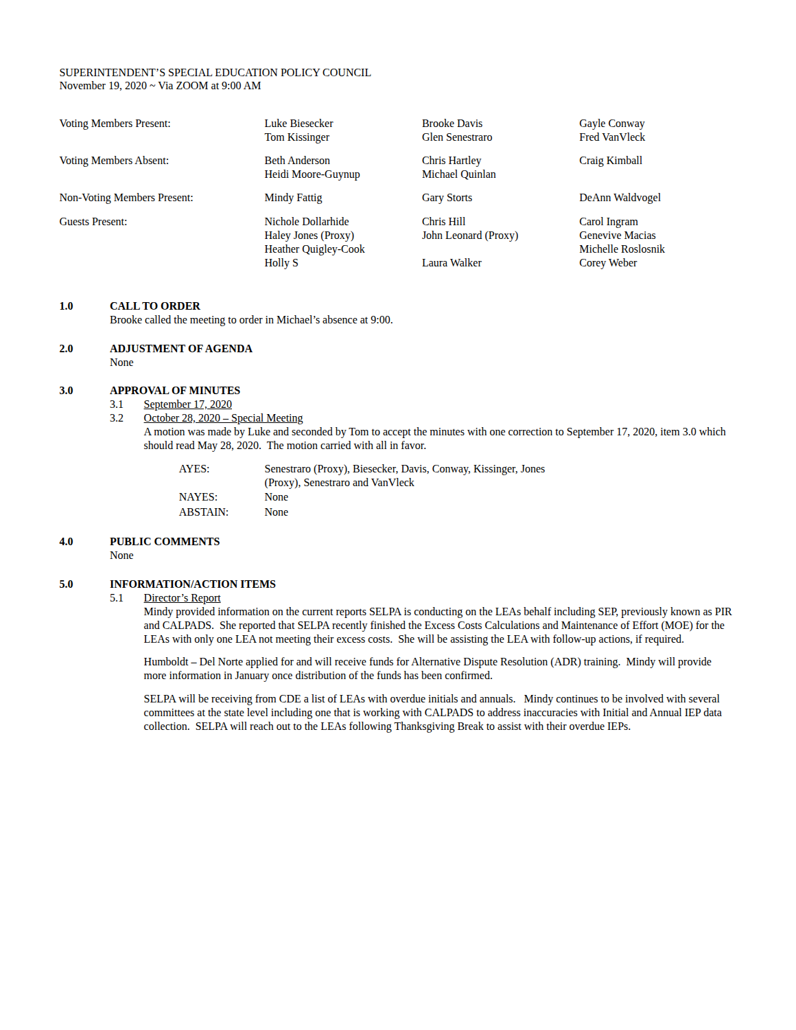SUPERINTENDENT’S SPECIAL EDUCATION POLICY COUNCIL
November 19, 2020 ~ Via ZOOM at 9:00 AM
| Voting Members Present: | Luke Biesecker Tom Kissinger | Brooke Davis Glen Senestraro | Gayle Conway Fred VanVleck |
| Voting Members Absent: | Beth Anderson Heidi Moore-Guynup | Chris Hartley Michael Quinlan | Craig Kimball |
| Non-Voting Members Present: | Mindy Fattig | Gary Storts | DeAnn Waldvogel |
| Guests Present: | Nichole Dollarhide Haley Jones (Proxy) Heather Quigley-Cook Holly S | Chris Hill John Leonard (Proxy) Laura Walker | Carol Ingram Genevive Macias Michelle Roslosnik Corey Weber |
1.0 Call to Order
Brooke called the meeting to order in Michael’s absence at 9:00.
2.0 Adjustment of Agenda
None
3.0 Approval of Minutes
3.1 September 17, 2020
3.2 October 28, 2020 – Special Meeting
A motion was made by Luke and seconded by Tom to accept the minutes with one correction to September 17, 2020, item 3.0 which should read May 28, 2020. The motion carried with all in favor.
| AYES: | Senestraro (Proxy), Biesecker, Davis, Conway, Kissinger, Jones (Proxy), Senestraro and VanVleck |
| NAYES: | None |
| ABSTAIN: | None |
4.0 Public Comments
None
5.0 Information/Action Items
5.1 Director’s Report
Mindy provided information on the current reports SELPA is conducting on the LEAs behalf including SEP, previously known as PIR and CALPADS. She reported that SELPA recently finished the Excess Costs Calculations and Maintenance of Effort (MOE) for the LEAs with only one LEA not meeting their excess costs. She will be assisting the LEA with follow-up actions, if required.
Humboldt – Del Norte applied for and will receive funds for Alternative Dispute Resolution (ADR) training. Mindy will provide more information in January once distribution of the funds has been confirmed.
SELPA will be receiving from CDE a list of LEAs with overdue initials and annuals. Mindy continues to be involved with several committees at the state level including one that is working with CALPADS to address inaccuracies with Initial and Annual IEP data collection. SELPA will reach out to the LEAs following Thanksgiving Break to assist with their overdue IEPs.